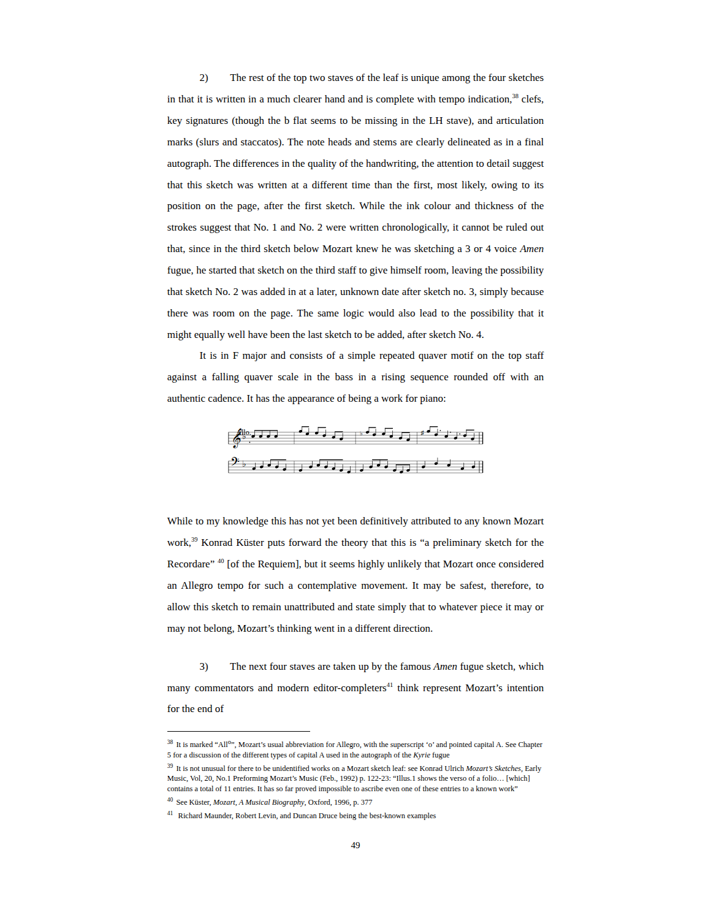2) The rest of the top two staves of the leaf is unique among the four sketches in that it is written in a much clearer hand and is complete with tempo indication,38 clefs, key signatures (though the b flat seems to be missing in the LH stave), and articulation marks (slurs and staccatos). The note heads and stems are clearly delineated as in a final autograph. The differences in the quality of the handwriting, the attention to detail suggest that this sketch was written at a different time than the first, most likely, owing to its position on the page, after the first sketch. While the ink colour and thickness of the strokes suggest that No. 1 and No. 2 were written chronologically, it cannot be ruled out that, since in the third sketch below Mozart knew he was sketching a 3 or 4 voice Amen fugue, he started that sketch on the third staff to give himself room, leaving the possibility that sketch No. 2 was added in at a later, unknown date after sketch no. 3, simply because there was room on the page. The same logic would also lead to the possibility that it might equally well have been the last sketch to be added, after sketch No. 4.
It is in F major and consists of a simple repeated quaver motif on the top staff against a falling quaver scale in the bass in a rising sequence rounded off with an authentic cadence. It has the appearance of being a work for piano:
Allo. 𝄞 𝄢 ♭ ♭ ♭ ♯
While to my knowledge this has not yet been definitively attributed to any known Mozart work,39 Konrad Küster puts forward the theory that this is “a preliminary sketch for the Recordare” 40 [of the Requiem], but it seems highly unlikely that Mozart once considered an Allegro tempo for such a contemplative movement. It may be safest, therefore, to allow this sketch to remain unattributed and state simply that to whatever piece it may or may not belong, Mozart’s thinking went in a different direction.
3) The next four staves are taken up by the famous Amen fugue sketch, which many commentators and modern editor-completers41 think represent Mozart’s intention for the end of
38 It is marked “Allo”, Mozart’s usual abbreviation for Allegro, with the superscript ‘o’ and pointed capital A. See Chapter 5 for a discussion of the different types of capital A used in the autograph of the Kyrie fugue
39 It is not unusual for there to be unidentified works on a Mozart sketch leaf: see Konrad Ulrich Mozart’s Sketches, Early Music, Vol, 20, No.1 Preforming Mozart’s Music (Feb., 1992) p. 122-23: “Illus.1 shows the verso of a folio… [which] contains a total of 11 entries. It has so far proved impossible to ascribe even one of these entries to a known work”
40 See Küster, Mozart, A Musical Biography, Oxford, 1996, p. 377
41 Richard Maunder, Robert Levin, and Duncan Druce being the best-known examples
49